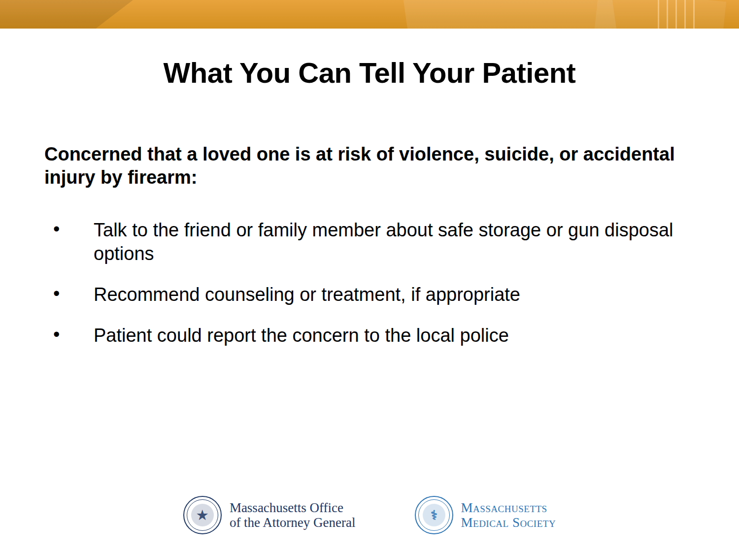What You Can Tell Your Patient
Concerned that a loved one is at risk of violence, suicide, or accidental injury by firearm:
Talk to the friend or family member about safe storage or gun disposal options
Recommend counseling or treatment, if appropriate
Patient could report the concern to the local police
★
Massachusetts Office
of the Attorney General
⚕
Massachusetts
Medical Society